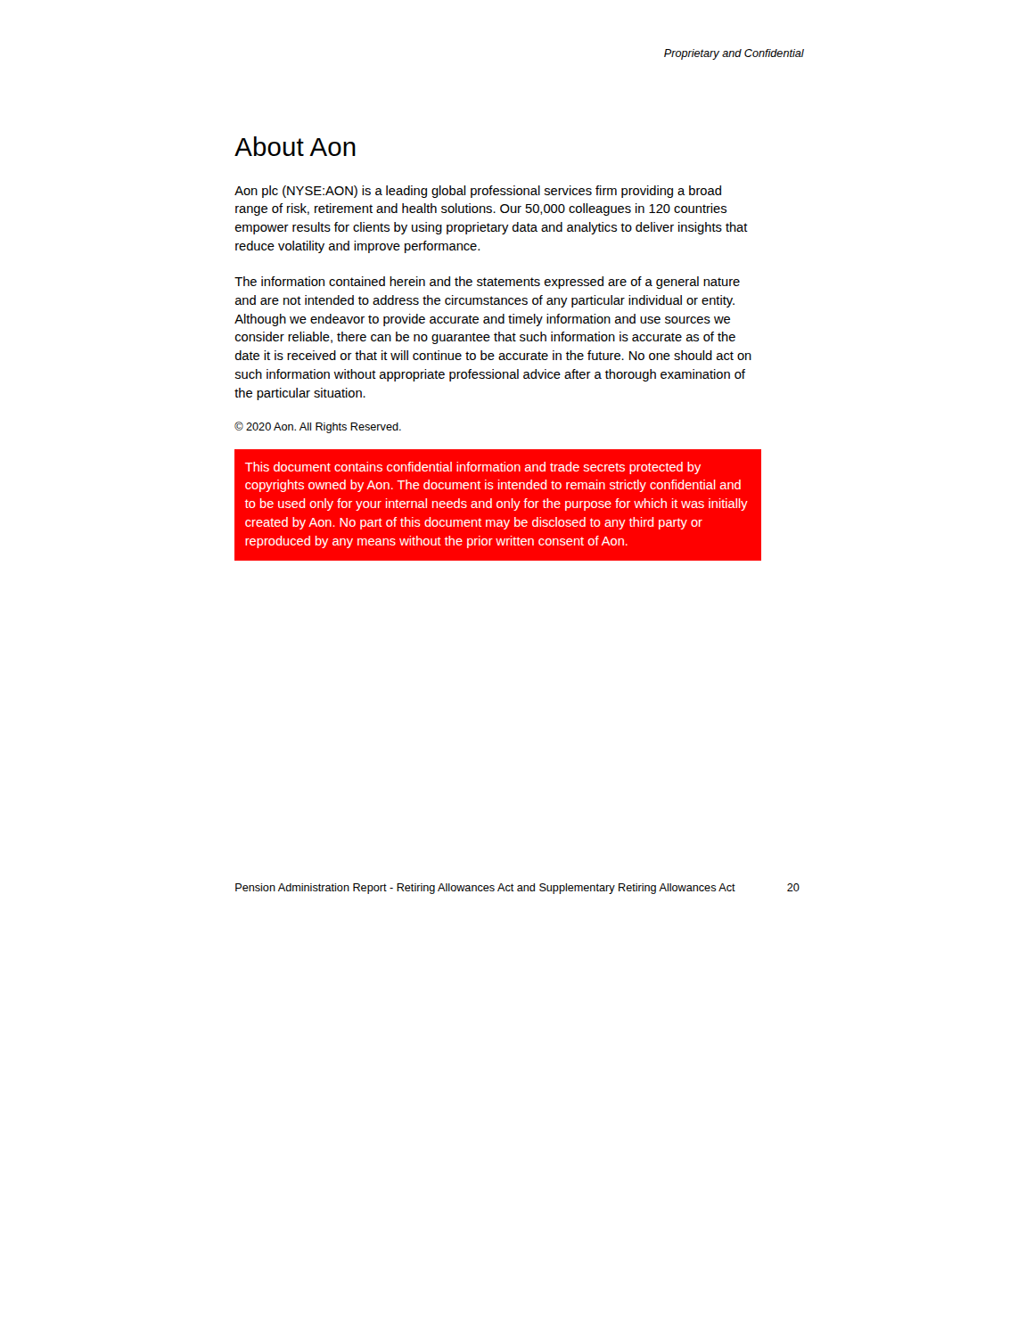Proprietary and Confidential
About Aon
Aon plc (NYSE:AON) is a leading global professional services firm providing a broad range of risk, retirement and health solutions. Our 50,000 colleagues in 120 countries empower results for clients by using proprietary data and analytics to deliver insights that reduce volatility and improve performance.
The information contained herein and the statements expressed are of a general nature and are not intended to address the circumstances of any particular individual or entity. Although we endeavor to provide accurate and timely information and use sources we consider reliable, there can be no guarantee that such information is accurate as of the date it is received or that it will continue to be accurate in the future. No one should act on such information without appropriate professional advice after a thorough examination of the particular situation.
© 2020 Aon. All Rights Reserved.
This document contains confidential information and trade secrets protected by copyrights owned by Aon. The document is intended to remain strictly confidential and to be used only for your internal needs and only for the purpose for which it was initially created by Aon. No part of this document may be disclosed to any third party or reproduced by any means without the prior written consent of Aon.
Pension Administration Report - Retiring Allowances Act and Supplementary Retiring Allowances Act 20